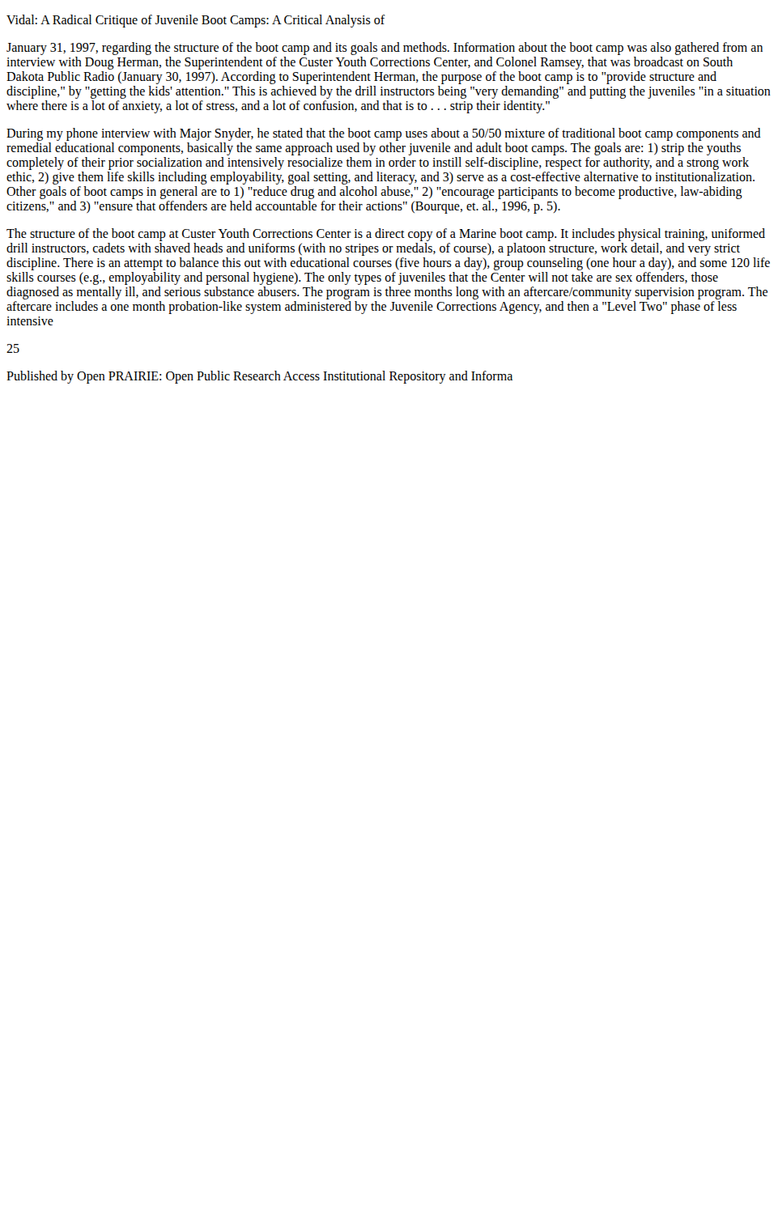Vidal: A Radical Critique of Juvenile Boot Camps: A Critical Analysis of
January 31, 1997, regarding the structure of the boot camp and its goals and methods. Information about the boot camp was also gathered from an interview with Doug Herman, the Superintendent of the Custer Youth Corrections Center, and Colonel Ramsey, that was broadcast on South Dakota Public Radio (January 30, 1997). According to Superintendent Herman, the purpose of the boot camp is to "provide structure and discipline," by "getting the kids' attention." This is achieved by the drill instructors being "very demanding" and putting the juveniles "in a situation where there is a lot of anxiety, a lot of stress, and a lot of confusion, and that is to . . . strip their identity."
During my phone interview with Major Snyder, he stated that the boot camp uses about a 50/50 mixture of traditional boot camp components and remedial educational components, basically the same approach used by other juvenile and adult boot camps. The goals are: 1) strip the youths completely of their prior socialization and intensively resocialize them in order to instill self-discipline, respect for authority, and a strong work ethic, 2) give them life skills including employability, goal setting, and literacy, and 3) serve as a cost-effective alternative to institutionalization. Other goals of boot camps in general are to 1) "reduce drug and alcohol abuse," 2) "encourage participants to become productive, law-abiding citizens," and 3) "ensure that offenders are held accountable for their actions" (Bourque, et. al., 1996, p. 5).
The structure of the boot camp at Custer Youth Corrections Center is a direct copy of a Marine boot camp. It includes physical training, uniformed drill instructors, cadets with shaved heads and uniforms (with no stripes or medals, of course), a platoon structure, work detail, and very strict discipline. There is an attempt to balance this out with educational courses (five hours a day), group counseling (one hour a day), and some 120 life skills courses (e.g., employability and personal hygiene). The only types of juveniles that the Center will not take are sex offenders, those diagnosed as mentally ill, and serious substance abusers. The program is three months long with an aftercare/community supervision program. The aftercare includes a one month probation-like system administered by the Juvenile Corrections Agency, and then a "Level Two" phase of less intensive
25
Published by Open PRAIRIE: Open Public Research Access Institutional Repository and Informa